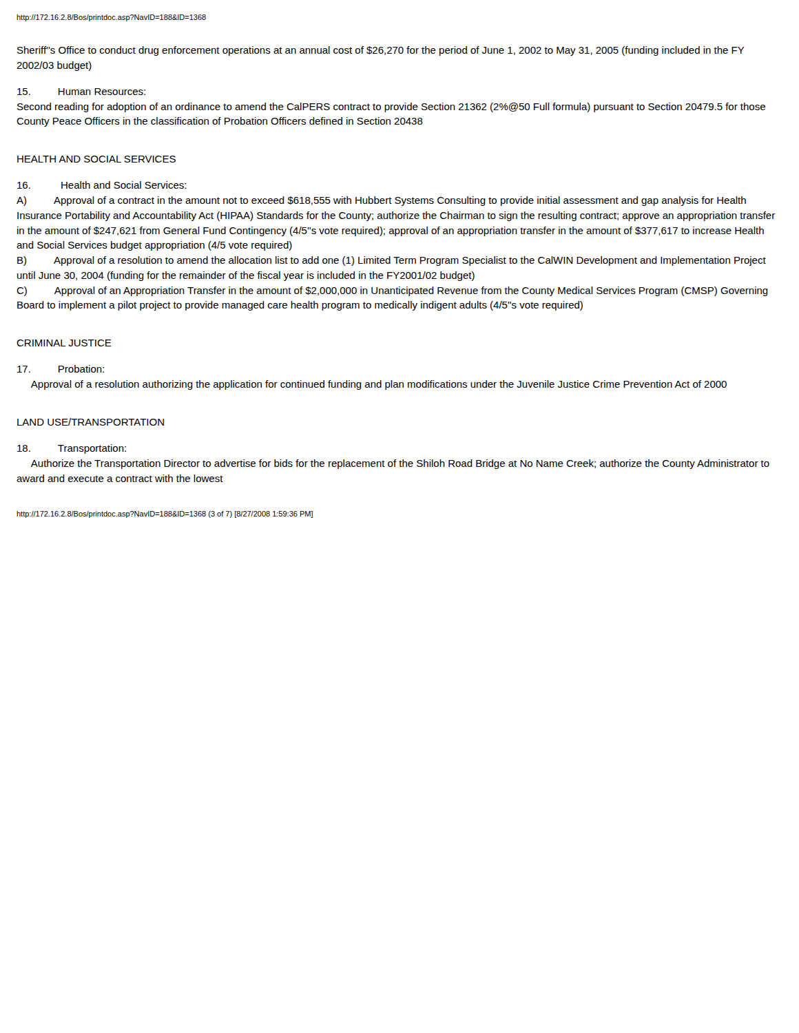http://172.16.2.8/Bos/printdoc.asp?NavID=188&ID=1368
Sheriff''s Office to conduct drug enforcement operations at an annual cost of $26,270 for the period of June 1, 2002 to May 31, 2005 (funding included in the FY 2002/03 budget)
15. Human Resources:
Second reading for adoption of an ordinance to amend the CalPERS contract to provide Section 21362 (2%@50 Full formula) pursuant to Section 20479.5 for those County Peace Officers in the classification of Probation Officers defined in Section 20438
HEALTH AND SOCIAL SERVICES
16. Health and Social Services:
A) Approval of a contract in the amount not to exceed $618,555 with Hubbert Systems Consulting to provide initial assessment and gap analysis for Health Insurance Portability and Accountability Act (HIPAA) Standards for the County; authorize the Chairman to sign the resulting contract; approve an appropriation transfer in the amount of $247,621 from General Fund Contingency (4/5''s vote required); approval of an appropriation transfer in the amount of $377,617 to increase Health and Social Services budget appropriation (4/5 vote required)
B) Approval of a resolution to amend the allocation list to add one (1) Limited Term Program Specialist to the CalWIN Development and Implementation Project until June 30, 2004 (funding for the remainder of the fiscal year is included in the FY2001/02 budget)
C) Approval of an Appropriation Transfer in the amount of $2,000,000 in Unanticipated Revenue from the County Medical Services Program (CMSP) Governing Board to implement a pilot project to provide managed care health program to medically indigent adults (4/5''s vote required)
CRIMINAL JUSTICE
17. Probation:
Approval of a resolution authorizing the application for continued funding and plan modifications under the Juvenile Justice Crime Prevention Act of 2000
LAND USE/TRANSPORTATION
18. Transportation:
Authorize the Transportation Director to advertise for bids for the replacement of the Shiloh Road Bridge at No Name Creek; authorize the County Administrator to award and execute a contract with the lowest
http://172.16.2.8/Bos/printdoc.asp?NavID=188&ID=1368 (3 of 7) [8/27/2008 1:59:36 PM]